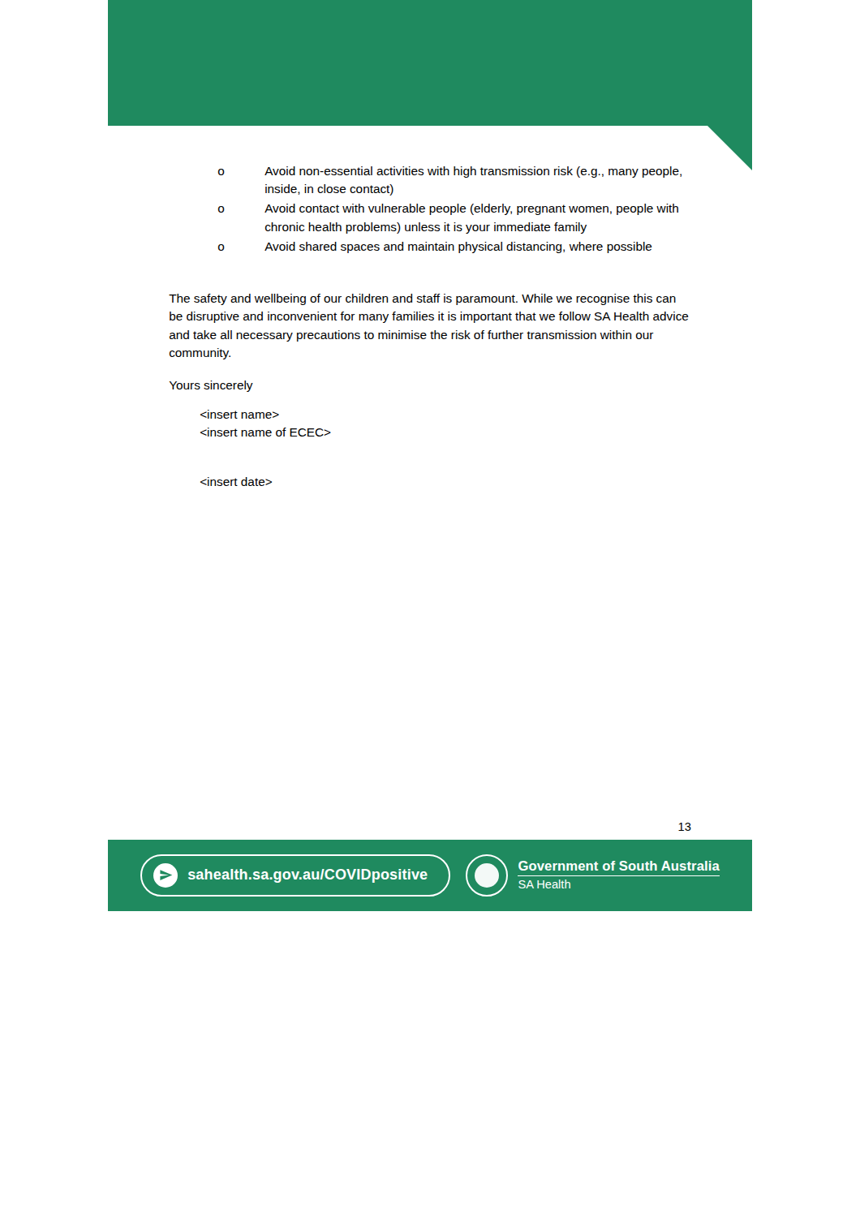Avoid non-essential activities with high transmission risk (e.g., many people, inside, in close contact)
Avoid contact with vulnerable people (elderly, pregnant women, people with chronic health problems) unless it is your immediate family
Avoid shared spaces and maintain physical distancing, where possible
The safety and wellbeing of our children and staff is paramount. While we recognise this can be disruptive and inconvenient for many families it is important that we follow SA Health advice and take all necessary precautions to minimise the risk of further transmission within our community.
Yours sincerely
<insert name>
<insert name of ECEC>
<insert date>
13
sahealth.sa.gov.au/COVIDpositive
Government of South Australia
SA Health